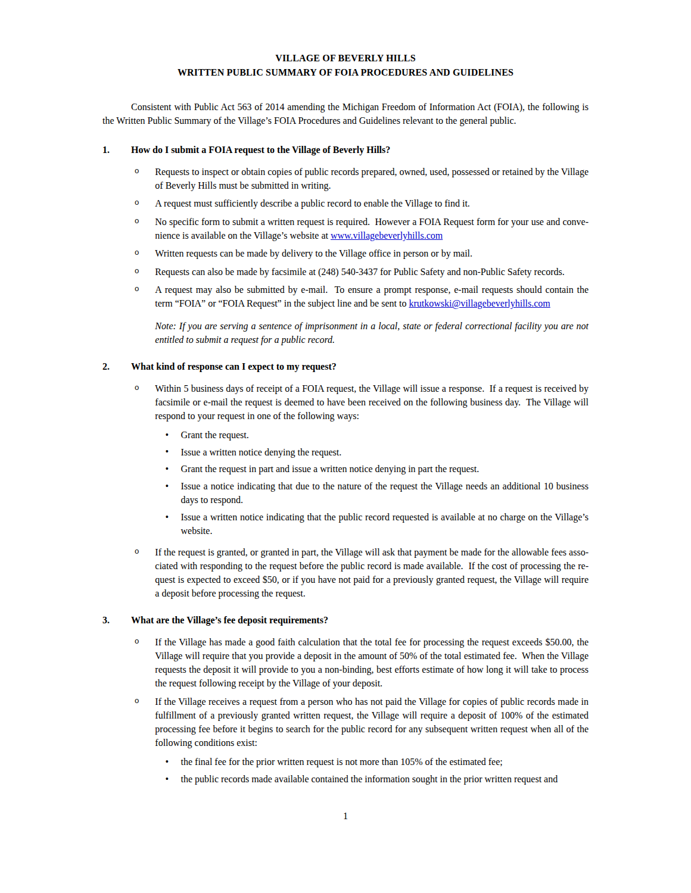VILLAGE OF BEVERLY HILLS WRITTEN PUBLIC SUMMARY OF FOIA PROCEDURES AND GUIDELINES
Consistent with Public Act 563 of 2014 amending the Michigan Freedom of Information Act (FOIA), the following is the Written Public Summary of the Village’s FOIA Procedures and Guidelines relevant to the general public.
How do I submit a FOIA request to the Village of Beverly Hills?
Requests to inspect or obtain copies of public records prepared, owned, used, possessed or retained by the Village of Beverly Hills must be submitted in writing.
A request must sufficiently describe a public record to enable the Village to find it.
No specific form to submit a written request is required. However a FOIA Request form for your use and convenience is available on the Village’s website at www.villagebeverlyhills.com
Written requests can be made by delivery to the Village office in person or by mail.
Requests can also be made by facsimile at (248) 540-3437 for Public Safety and non-Public Safety records.
A request may also be submitted by e-mail. To ensure a prompt response, e-mail requests should contain the term “FOIA” or “FOIA Request” in the subject line and be sent to krutkowski@villagebeverlyhills.com
Note: If you are serving a sentence of imprisonment in a local, state or federal correctional facility you are not entitled to submit a request for a public record.
What kind of response can I expect to my request?
Within 5 business days of receipt of a FOIA request, the Village will issue a response. If a request is received by facsimile or e-mail the request is deemed to have been received on the following business day. The Village will respond to your request in one of the following ways:
Grant the request.
Issue a written notice denying the request.
Grant the request in part and issue a written notice denying in part the request.
Issue a notice indicating that due to the nature of the request the Village needs an additional 10 business days to respond.
Issue a written notice indicating that the public record requested is available at no charge on the Village’s website.
If the request is granted, or granted in part, the Village will ask that payment be made for the allowable fees associated with responding to the request before the public record is made available. If the cost of processing the request is expected to exceed $50, or if you have not paid for a previously granted request, the Village will require a deposit before processing the request.
What are the Village’s fee deposit requirements?
If the Village has made a good faith calculation that the total fee for processing the request exceeds $50.00, the Village will require that you provide a deposit in the amount of 50% of the total estimated fee. When the Village requests the deposit it will provide to you a non-binding, best efforts estimate of how long it will take to process the request following receipt by the Village of your deposit.
If the Village receives a request from a person who has not paid the Village for copies of public records made in fulfillment of a previously granted written request, the Village will require a deposit of 100% of the estimated processing fee before it begins to search for the public record for any subsequent written request when all of the following conditions exist:
the final fee for the prior written request is not more than 105% of the estimated fee;
the public records made available contained the information sought in the prior written request and
1